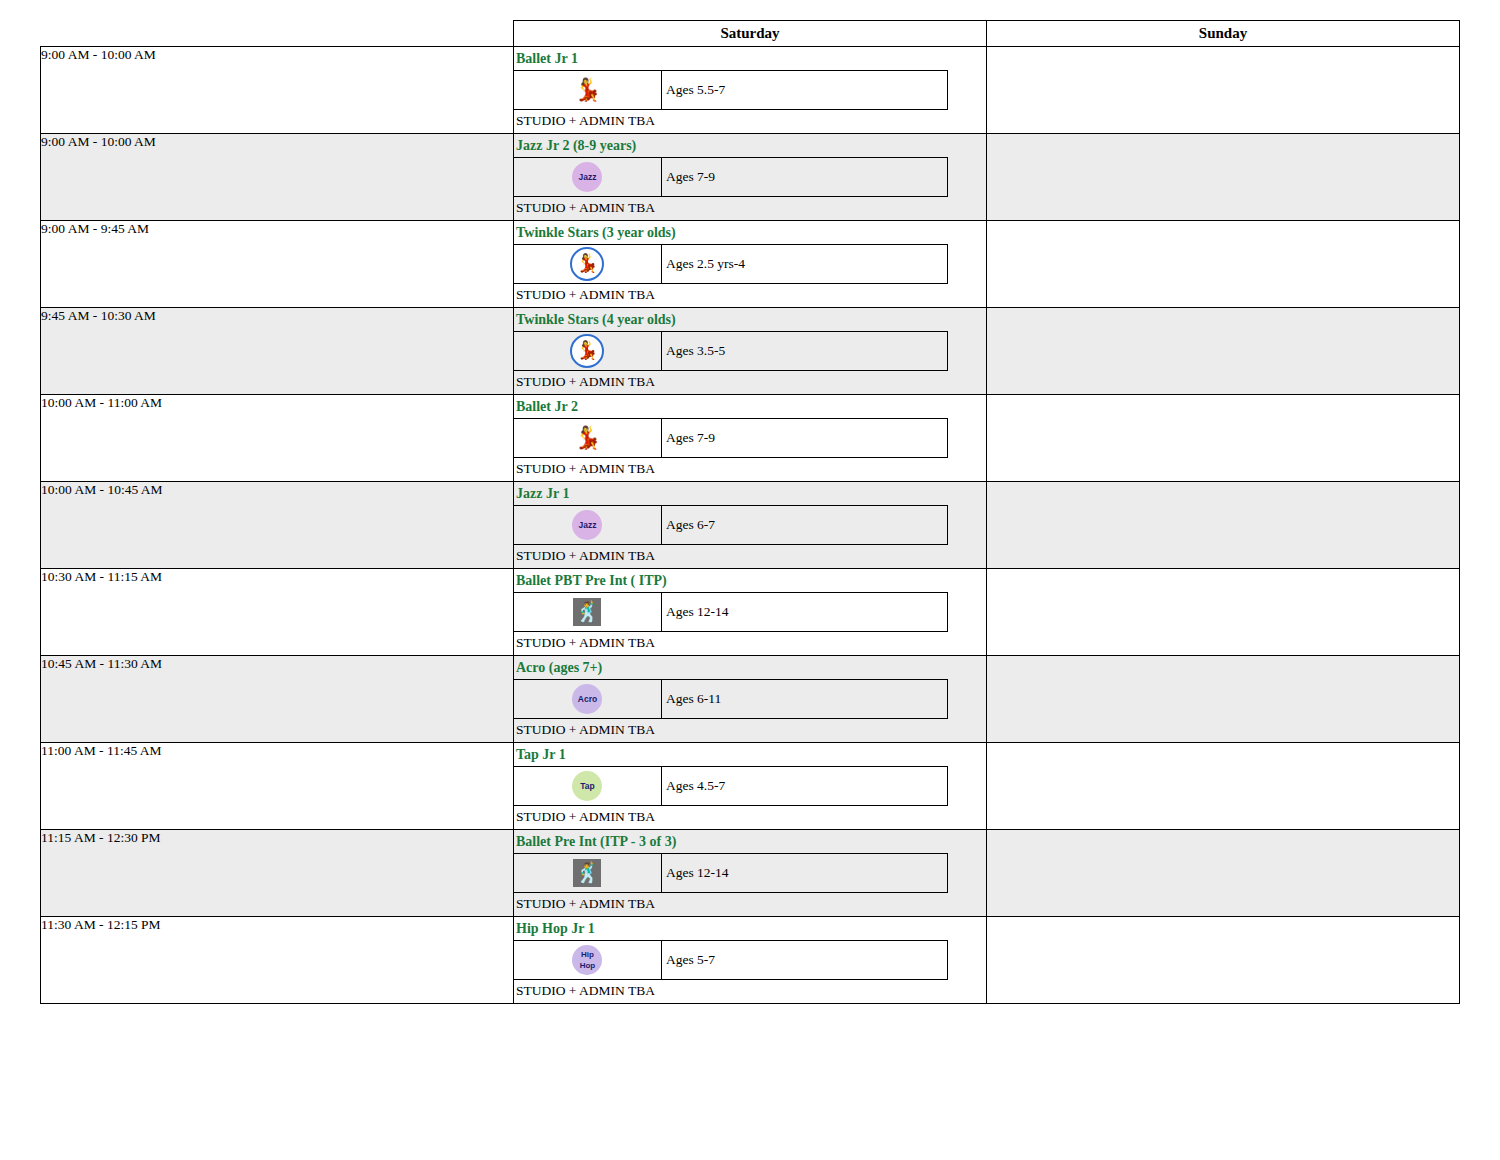| | Saturday | Sunday |
| --- | --- | --- |
| 9:00 AM - 10:00 AM | / Ballet Jr 1 / / / Ages 5.5-7 / / STUDIO + ADMIN TBA / | |
| 9:00 AM - 10:00 AM | / Jazz Jr 2 (8-9 years) / / Jazz / Ages 7-9 / / STUDIO + ADMIN TBA / | |
| 9:00 AM - 9:45 AM | / Twinkle Stars (3 year olds) / / / Ages 2.5 yrs-4 / / STUDIO + ADMIN TBA / | |
| 9:45 AM - 10:30 AM | / Twinkle Stars (4 year olds) / / / Ages 3.5-5 / / STUDIO + ADMIN TBA / | |
| 10:00 AM - 11:00 AM | / Ballet Jr 2 / / / Ages 7-9 / / STUDIO + ADMIN TBA / | |
| 10:00 AM - 10:45 AM | / Jazz Jr 1 / / Jazz / Ages 6-7 / / STUDIO + ADMIN TBA / | |
| 10:30 AM - 11:15 AM | / Ballet PBT Pre Int ( ITP) / / / Ages 12-14 / / STUDIO + ADMIN TBA / | |
| 10:45 AM - 11:30 AM | / Acro (ages 7+) / / Acro / Ages 6-11 / / STUDIO + ADMIN TBA / | |
| 11:00 AM - 11:45 AM | / Tap Jr 1 / / Tap / Ages 4.5-7 / / STUDIO + ADMIN TBA / | |
| 11:15 AM - 12:30 PM | / Ballet Pre Int (ITP - 3 of 3) / / / Ages 12-14 / / STUDIO + ADMIN TBA / | |
| 11:30 AM - 12:15 PM | / Hip Hop Jr 1 / / Hip Hop / Ages 5-7 / / STUDIO + ADMIN TBA / | |